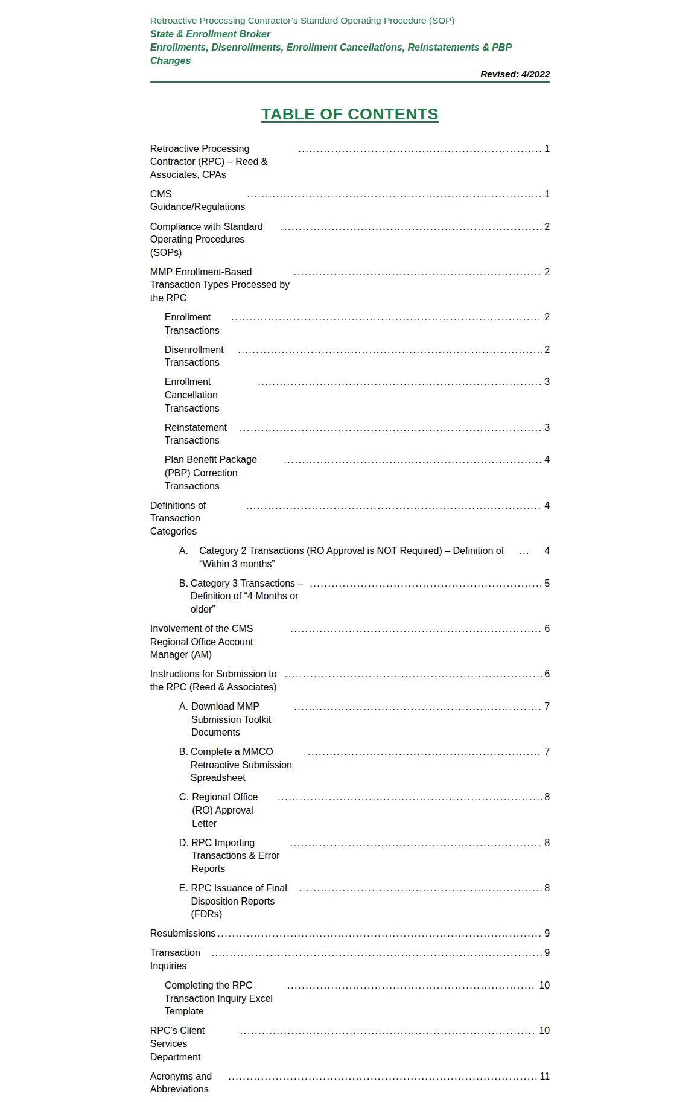Retroactive Processing Contractor’s Standard Operating Procedure (SOP)
State & Enrollment Broker
Enrollments, Disenrollments, Enrollment Cancellations, Reinstatements & PBP Changes
Revised: 4/2022
TABLE OF CONTENTS
Retroactive Processing Contractor (RPC) – Reed & Associates, CPAs ........................................................................................................................................ 1
CMS Guidance/Regulations ........................................................................................................................................ 1
Compliance with Standard Operating Procedures (SOPs) ........................................................................................................................................ 2
MMP Enrollment-Based Transaction Types Processed by the RPC ........................................................................................................................................ 2
Enrollment Transactions ........................................................................................................................................ 2
Disenrollment Transactions ........................................................................................................................................ 2
Enrollment Cancellation Transactions ........................................................................................................................................ 3
Reinstatement Transactions ........................................................................................................................................ 3
Plan Benefit Package (PBP) Correction Transactions ........................................................................................................................................ 4
Definitions of Transaction Categories ........................................................................................................................................ 4
A. Category 2 Transactions (RO Approval is NOT Required) – Definition of “Within 3 months” ... 4
B. Category 3 Transactions – Definition of “4 Months or older” ........................................................................................................................................ 5
Involvement of the CMS Regional Office Account Manager (AM) ........................................................................................................................................ 6
Instructions for Submission to the RPC (Reed & Associates) ........................................................................................................................................ 6
A. Download MMP Submission Toolkit Documents ........................................................................................................................................ 7
B. Complete a MMCO Retroactive Submission Spreadsheet ........................................................................................................................................ 7
C. Regional Office (RO) Approval Letter ........................................................................................................................................ 8
D. RPC Importing Transactions & Error Reports ........................................................................................................................................ 8
E. RPC Issuance of Final Disposition Reports (FDRs) ........................................................................................................................................ 8
Resubmissions ........................................................................................................................................ 9
Transaction Inquiries ........................................................................................................................................ 9
Completing the RPC Transaction Inquiry Excel Template ........................................................................................................................................ 10
RPC’s Client Services Department ........................................................................................................................................ 10
Acronyms and Abbreviations ........................................................................................................................................ 11